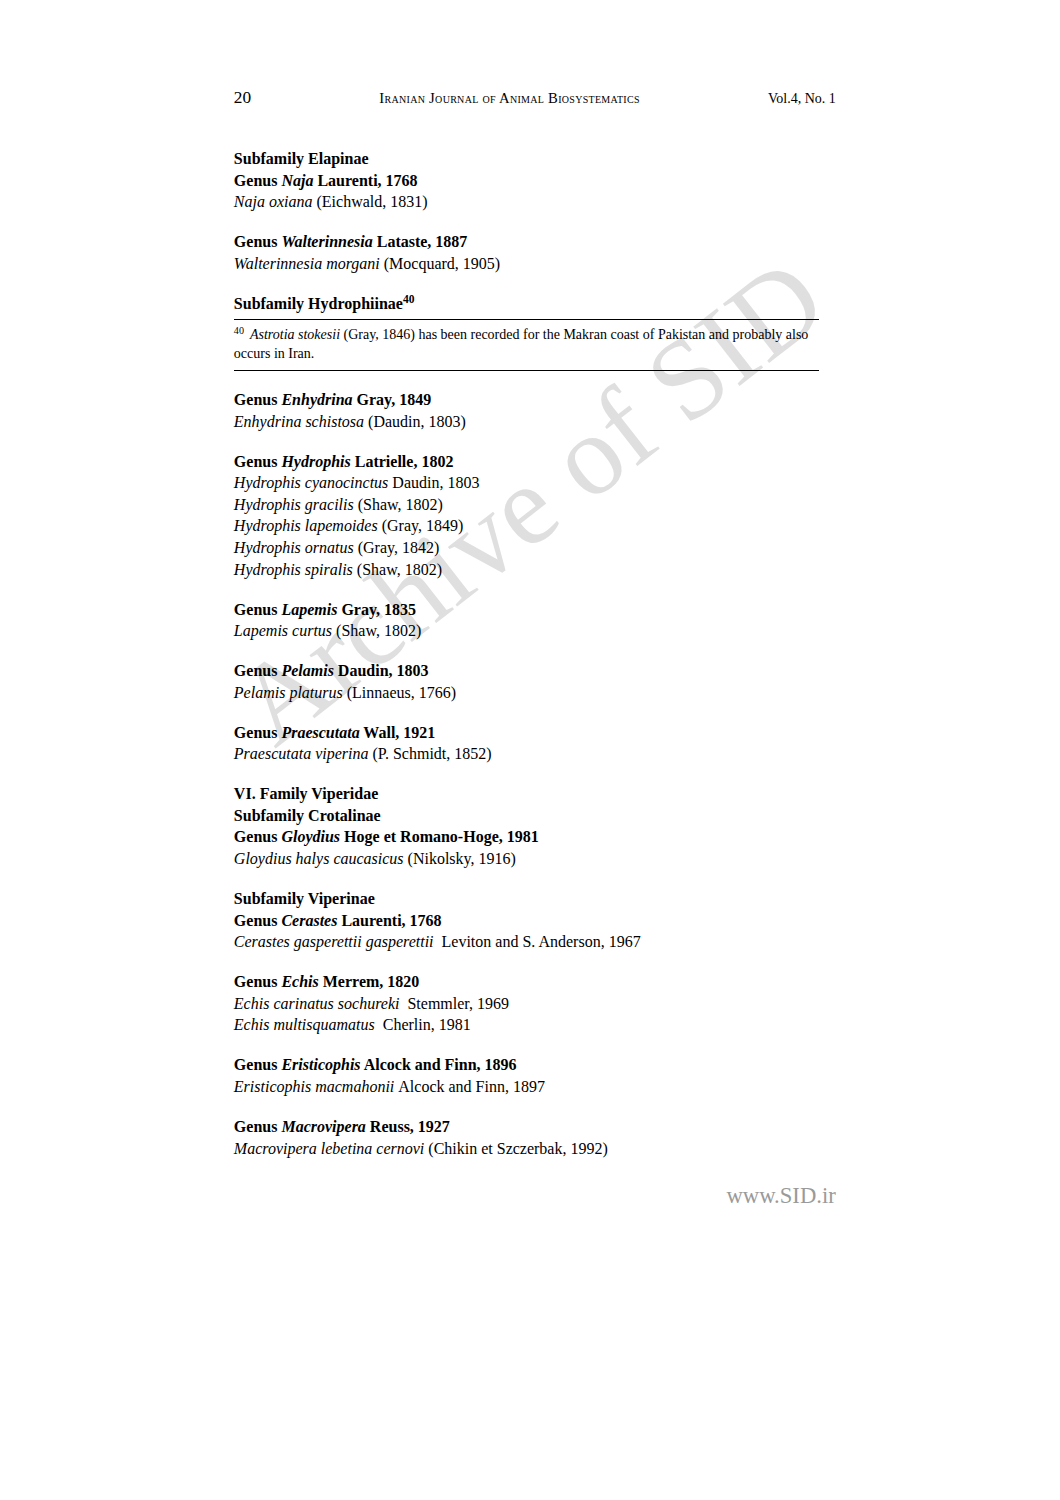20 Iranian Journal of Animal Biosystematics Vol.4, No. 1
Archive of SID
Subfamily Elapinae
Genus Naja Laurenti, 1768
Naja oxiana (Eichwald, 1831)
Genus Walterinnesia Lataste, 1887
Walterinnesia morgani (Mocquard, 1905)
Subfamily Hydrophiinae40
40 Astrotia stokesii (Gray, 1846) has been recorded for the Makran coast of Pakistan and probably also occurs in Iran.
Genus Enhydrina Gray, 1849
Enhydrina schistosa (Daudin, 1803)
Genus Hydrophis Latrielle, 1802
Hydrophis cyanocinctus Daudin, 1803
Hydrophis gracilis (Shaw, 1802)
Hydrophis lapemoides (Gray, 1849)
Hydrophis ornatus (Gray, 1842)
Hydrophis spiralis (Shaw, 1802)
Genus Lapemis Gray, 1835
Lapemis curtus (Shaw, 1802)
Genus Pelamis Daudin, 1803
Pelamis platurus (Linnaeus, 1766)
Genus Praescutata Wall, 1921
Praescutata viperina (P. Schmidt, 1852)
VI. Family Viperidae
Subfamily Crotalinae
Genus Gloydius Hoge et Romano-Hoge, 1981
Gloydius halys caucasicus (Nikolsky, 1916)
Subfamily Viperinae
Genus Cerastes Laurenti, 1768
Cerastes gasperettii gasperettii Leviton and S. Anderson, 1967
Genus Echis Merrem, 1820
Echis carinatus sochureki Stemmler, 1969
Echis multisquamatus Cherlin, 1981
Genus Eristicophis Alcock and Finn, 1896
Eristicophis macmahonii Alcock and Finn, 1897
Genus Macrovipera Reuss, 1927
Macrovipera lebetina cernovi (Chikin et Szczerbak, 1992)
www.SID.ir